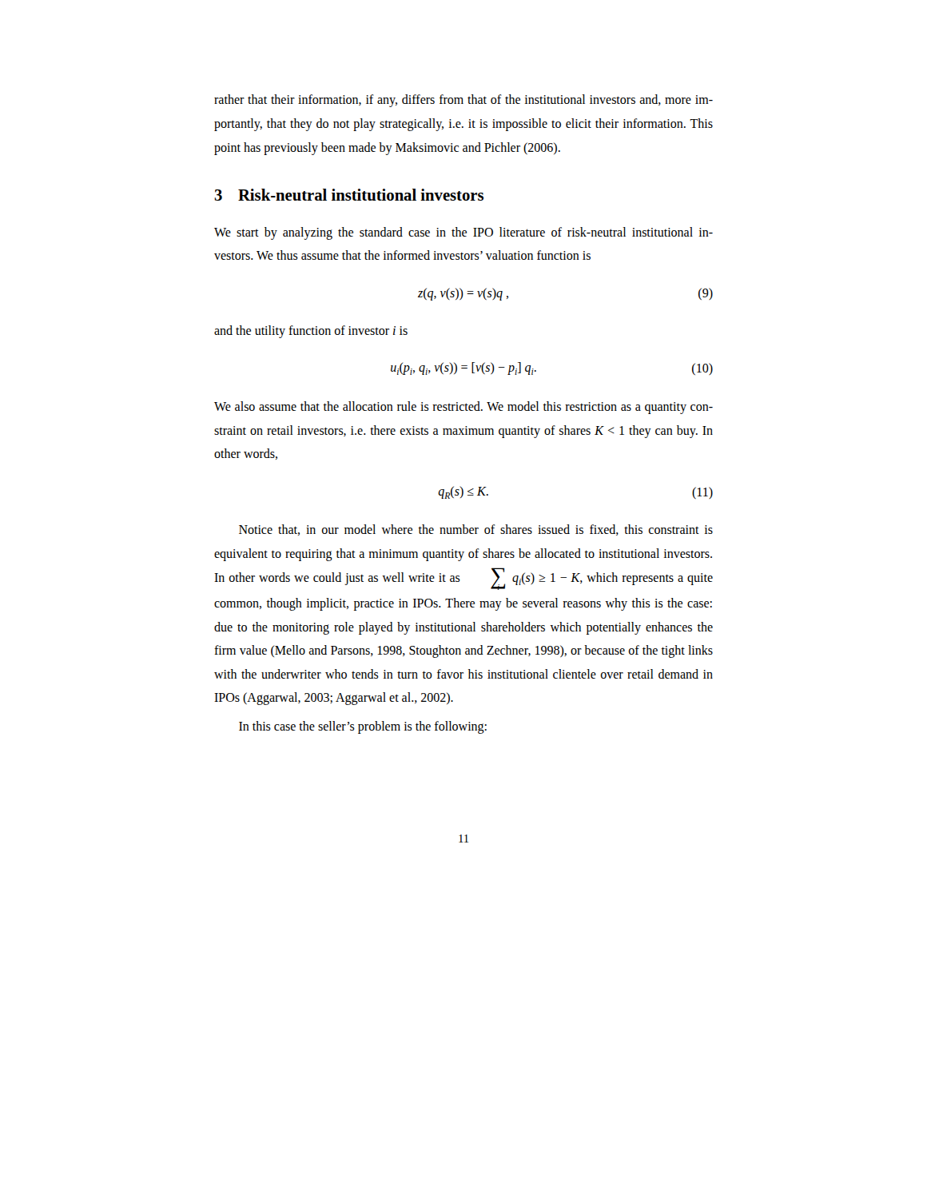rather that their information, if any, differs from that of the institutional investors and, more importantly, that they do not play strategically, i.e. it is impossible to elicit their information. This point has previously been made by Maksimovic and Pichler (2006).
3 Risk-neutral institutional investors
We start by analyzing the standard case in the IPO literature of risk-neutral institutional investors. We thus assume that the informed investors’ valuation function is
z(q, v(s)) = v(s) q , (9)
and the utility function of investor i is
ui(pi, qi, v(s)) = [v(s) − pi] qi. (10)
We also assume that the allocation rule is restricted. We model this restriction as a quantity constraint on retail investors, i.e. there exists a maximum quantity of shares K < 1 they can buy. In other words,
qR(s) ≤ K. (11)
Notice that, in our model where the number of shares issued is fixed, this constraint is equivalent to requiring that a minimum quantity of shares be allocated to institutional investors. In other words we could just as well write it as ∑i qi(s) ≥ 1 − K, which represents a quite common, though implicit, practice in IPOs. There may be several reasons why this is the case: due to the monitoring role played by institutional shareholders which potentially enhances the firm value (Mello and Parsons, 1998, Stoughton and Zechner, 1998), or because of the tight links with the underwriter who tends in turn to favor his institutional clientele over retail demand in IPOs (Aggarwal, 2003; Aggarwal et al., 2002).
In this case the seller’s problem is the following:
11